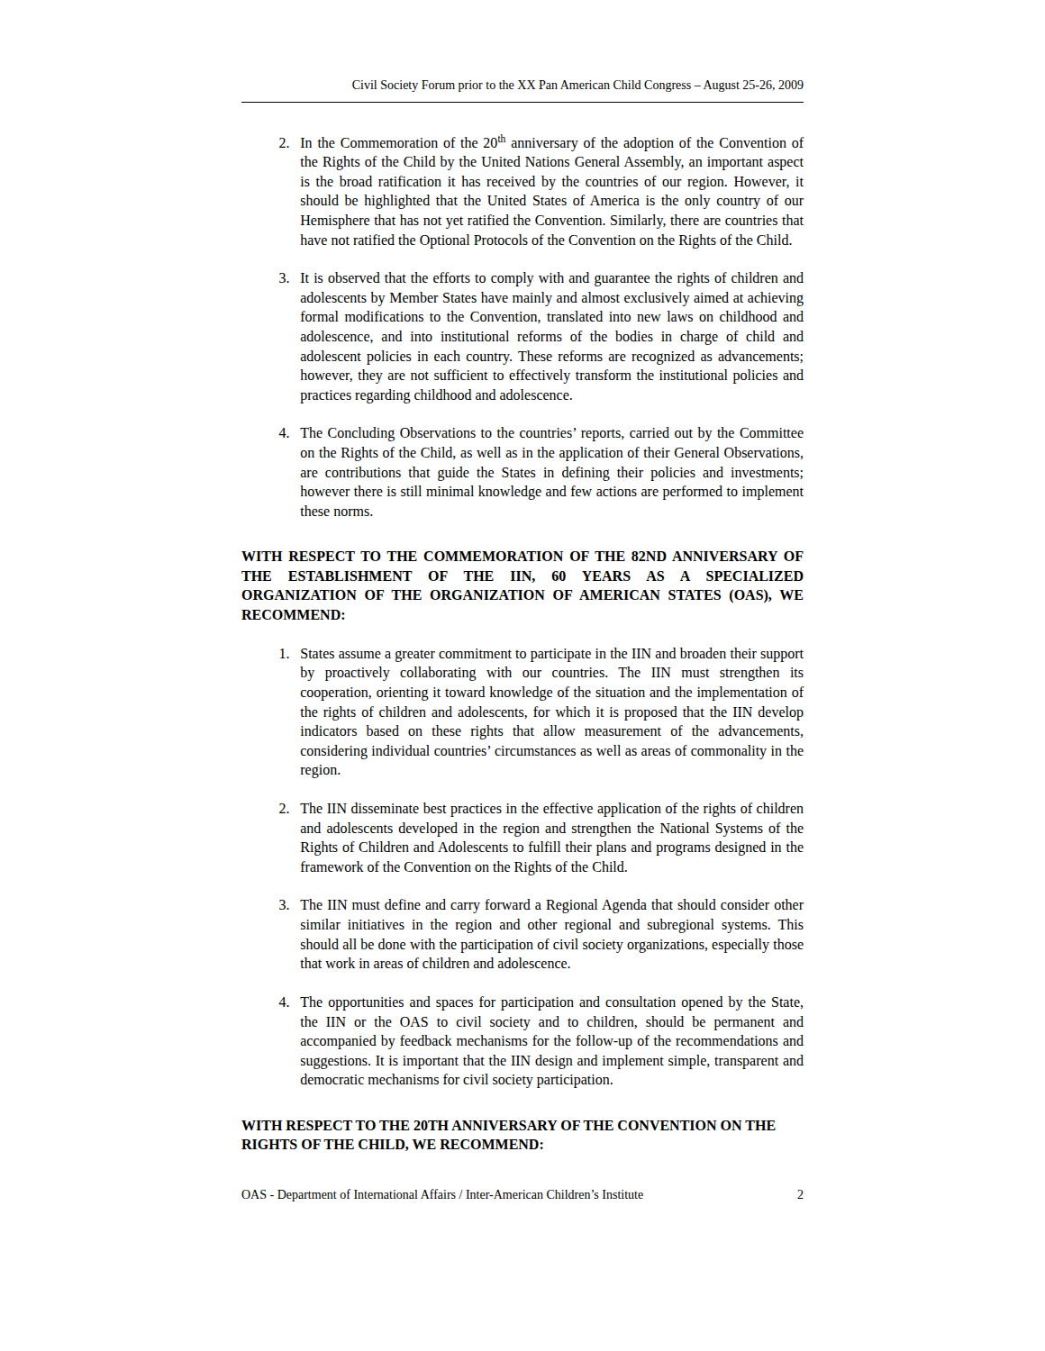Civil Society Forum prior to the XX Pan American Child Congress – August 25-26, 2009
In the Commemoration of the 20th anniversary of the adoption of the Convention of the Rights of the Child by the United Nations General Assembly, an important aspect is the broad ratification it has received by the countries of our region. However, it should be highlighted that the United States of America is the only country of our Hemisphere that has not yet ratified the Convention. Similarly, there are countries that have not ratified the Optional Protocols of the Convention on the Rights of the Child.
It is observed that the efforts to comply with and guarantee the rights of children and adolescents by Member States have mainly and almost exclusively aimed at achieving formal modifications to the Convention, translated into new laws on childhood and adolescence, and into institutional reforms of the bodies in charge of child and adolescent policies in each country. These reforms are recognized as advancements; however, they are not sufficient to effectively transform the institutional policies and practices regarding childhood and adolescence.
The Concluding Observations to the countries’ reports, carried out by the Committee on the Rights of the Child, as well as in the application of their General Observations, are contributions that guide the States in defining their policies and investments; however there is still minimal knowledge and few actions are performed to implement these norms.
With respect to the commemoration of the 82nd anniversary of the establishment of the IIN, 60 years as a specialized organization of the Organization of American States (OAS), we recommend:
States assume a greater commitment to participate in the IIN and broaden their support by proactively collaborating with our countries. The IIN must strengthen its cooperation, orienting it toward knowledge of the situation and the implementation of the rights of children and adolescents, for which it is proposed that the IIN develop indicators based on these rights that allow measurement of the advancements, considering individual countries’ circumstances as well as areas of commonality in the region.
The IIN disseminate best practices in the effective application of the rights of children and adolescents developed in the region and strengthen the National Systems of the Rights of Children and Adolescents to fulfill their plans and programs designed in the framework of the Convention on the Rights of the Child.
The IIN must define and carry forward a Regional Agenda that should consider other similar initiatives in the region and other regional and subregional systems. This should all be done with the participation of civil society organizations, especially those that work in areas of children and adolescence.
The opportunities and spaces for participation and consultation opened by the State, the IIN or the OAS to civil society and to children, should be permanent and accompanied by feedback mechanisms for the follow-up of the recommendations and suggestions. It is important that the IIN design and implement simple, transparent and democratic mechanisms for civil society participation.
With respect to the 20th anniversary of the Convention on the Rights of the Child, we recommend:
OAS - Department of International Affairs / Inter-American Children’s Institute 2